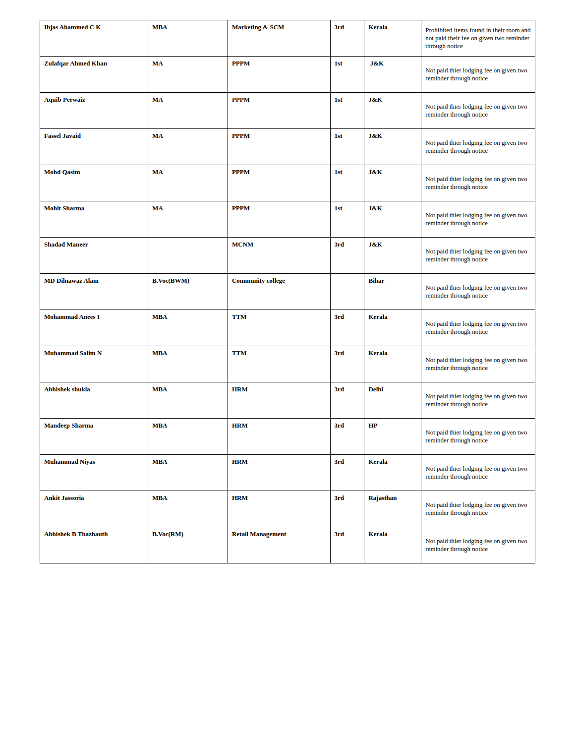| Ihjas Ahammed C K | MBA | Marketing & SCM | 3rd | Kerala | Prohibited items found in their room and not paid their fee on given two reminder through notice |
| Zulafqar Ahmed Khan | MA | PPPM | 1st | J&K | Not paid thier lodging fee on given two reminder through notice |
| Aquib Perwaiz | MA | PPPM | 1st | J&K | Not paid thier lodging fee on given two reminder through notice |
| Fassel Javaid | MA | PPPM | 1st | J&K | Not paid thier lodging fee on given two reminder through notice |
| Mohd Qasim | MA | PPPM | 1st | J&K | Not paid thier lodging fee on given two reminder through notice |
| Mohit Sharma | MA | PPPM | 1st | J&K | Not paid thier lodging fee on given two reminder through notice |
| Shadad Maneer | | MCNM | 3rd | J&K | Not paid thier lodging fee on given two reminder through notice |
| MD Dilnawaz Alam | B.Voc(BWM) | Community college | | Bihar | Not paid thier lodging fee on given two reminder through notice |
| Mohammad Anees I | MBA | TTM | 3rd | Kerala | Not paid thier lodging fee on given two reminder through notice |
| Muhammad Salim N | MBA | TTM | 3rd | Kerala | Not paid thier lodging fee on given two reminder through notice |
| Abhishek shukla | MBA | HRM | 3rd | Delhi | Not paid thier lodging fee on given two reminder through notice |
| Mandeep Sharma | MBA | HRM | 3rd | HP | Not paid thier lodging fee on given two reminder through notice |
| Muhammad Niyas | MBA | HRM | 3rd | Kerala | Not paid thier lodging fee on given two reminder through notice |
| Ankit Jassoria | MBA | HRM | 3rd | Rajasthan | Not paid thier lodging fee on given two reminder through notice |
| Abhishek B Thazhauth | B.Voc(RM) | Retail Management | 3rd | Kerala | Not paid thier lodging fee on given two reminder through notice |